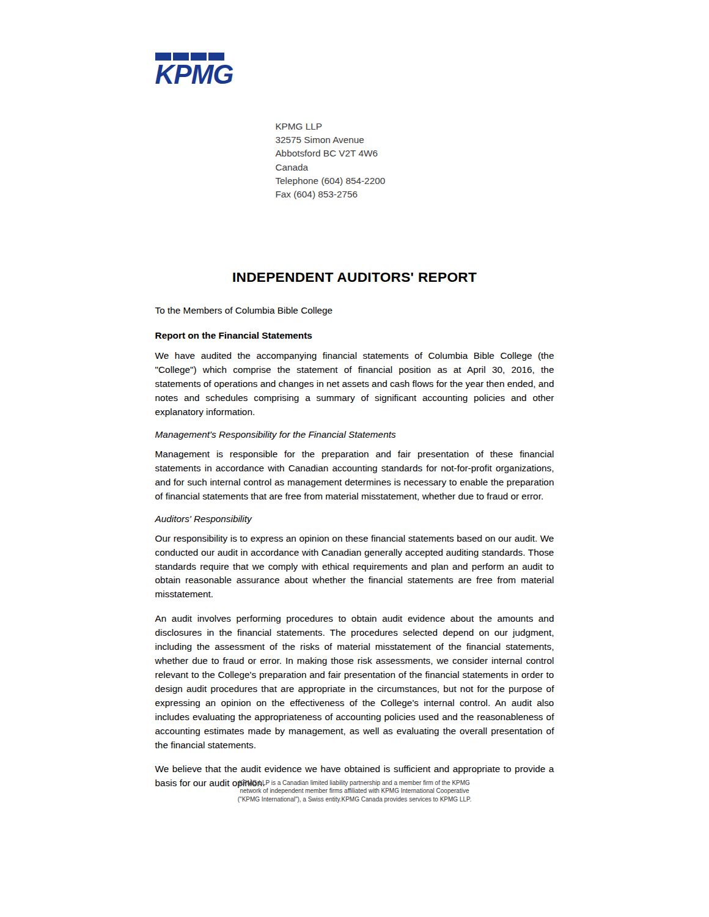KPMG
KPMG LLP
32575 Simon Avenue
Abbotsford BC V2T 4W6
Canada
Telephone (604) 854-2200
Fax (604) 853-2756
INDEPENDENT AUDITORS' REPORT
To the Members of Columbia Bible College
Report on the Financial Statements
We have audited the accompanying financial statements of Columbia Bible College (the "College") which comprise the statement of financial position as at April 30, 2016, the statements of operations and changes in net assets and cash flows for the year then ended, and notes and schedules comprising a summary of significant accounting policies and other explanatory information.
Management's Responsibility for the Financial Statements
Management is responsible for the preparation and fair presentation of these financial statements in accordance with Canadian accounting standards for not-for-profit organizations, and for such internal control as management determines is necessary to enable the preparation of financial statements that are free from material misstatement, whether due to fraud or error.
Auditors' Responsibility
Our responsibility is to express an opinion on these financial statements based on our audit. We conducted our audit in accordance with Canadian generally accepted auditing standards. Those standards require that we comply with ethical requirements and plan and perform an audit to obtain reasonable assurance about whether the financial statements are free from material misstatement.
An audit involves performing procedures to obtain audit evidence about the amounts and disclosures in the financial statements. The procedures selected depend on our judgment, including the assessment of the risks of material misstatement of the financial statements, whether due to fraud or error. In making those risk assessments, we consider internal control relevant to the College's preparation and fair presentation of the financial statements in order to design audit procedures that are appropriate in the circumstances, but not for the purpose of expressing an opinion on the effectiveness of the College's internal control. An audit also includes evaluating the appropriateness of accounting policies used and the reasonableness of accounting estimates made by management, as well as evaluating the overall presentation of the financial statements.
We believe that the audit evidence we have obtained is sufficient and appropriate to provide a basis for our audit opinion.
KPMG LLP is a Canadian limited liability partnership and a member firm of the KPMG
network of independent member firms affiliated with KPMG International Cooperative
("KPMG International"), a Swiss entity.KPMG Canada provides services to KPMG LLP.